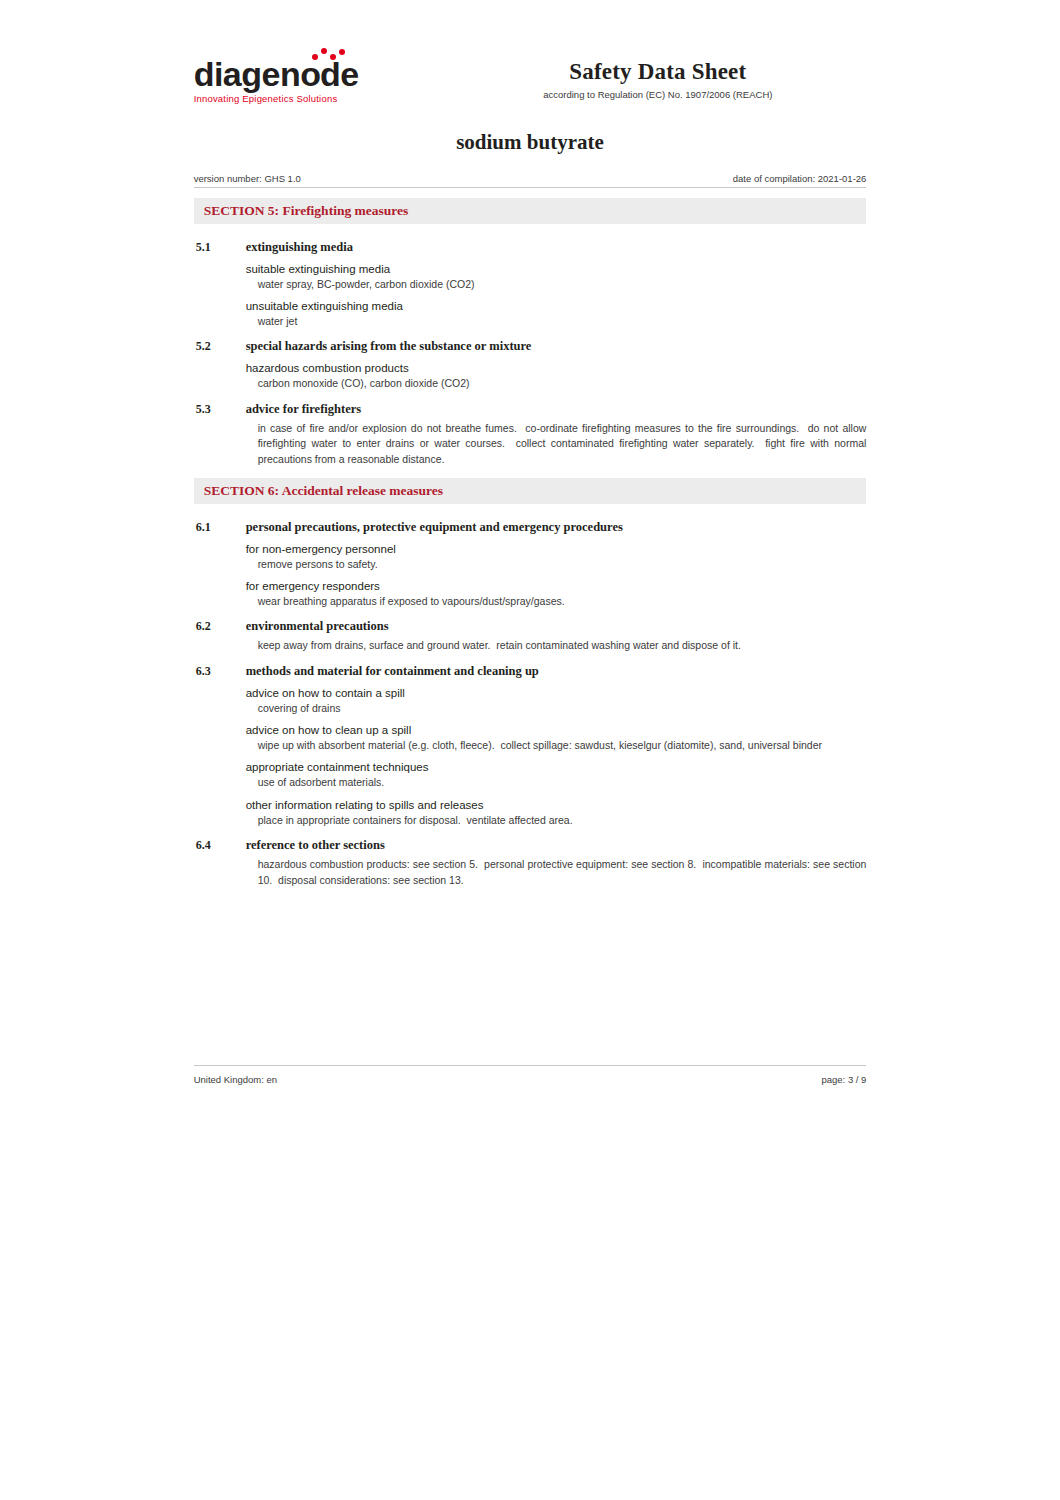diagenode
Innovating Epigenetics Solutions
Safety Data Sheet
according to Regulation (EC) No. 1907/2006 (REACH)
sodium butyrate
version number: GHS 1.0
date of compilation: 2021-01-26
SECTION 5: Firefighting measures
5.1
extinguishing media
suitable extinguishing media
water spray, BC-powder, carbon dioxide (CO2)
unsuitable extinguishing media
water jet
5.2
special hazards arising from the substance or mixture
hazardous combustion products
carbon monoxide (CO), carbon dioxide (CO2)
5.3
advice for firefighters
in case of fire and/or explosion do not breathe fumes. co-ordinate firefighting measures to the fire surroundings. do not allow firefighting water to enter drains or water courses. collect contaminated firefighting water separately. fight fire with normal precautions from a reasonable distance.
SECTION 6: Accidental release measures
6.1
personal precautions, protective equipment and emergency procedures
for non-emergency personnel
remove persons to safety.
for emergency responders
wear breathing apparatus if exposed to vapours/dust/spray/gases.
6.2
environmental precautions
keep away from drains, surface and ground water. retain contaminated washing water and dispose of it.
6.3
methods and material for containment and cleaning up
advice on how to contain a spill
covering of drains
advice on how to clean up a spill
wipe up with absorbent material (e.g. cloth, fleece). collect spillage: sawdust, kieselgur (diatomite), sand, universal binder
appropriate containment techniques
use of adsorbent materials.
other information relating to spills and releases
place in appropriate containers for disposal. ventilate affected area.
6.4
reference to other sections
hazardous combustion products: see section 5. personal protective equipment: see section 8. incompatible materials: see section 10. disposal considerations: see section 13.
United Kingdom: en
page: 3 / 9